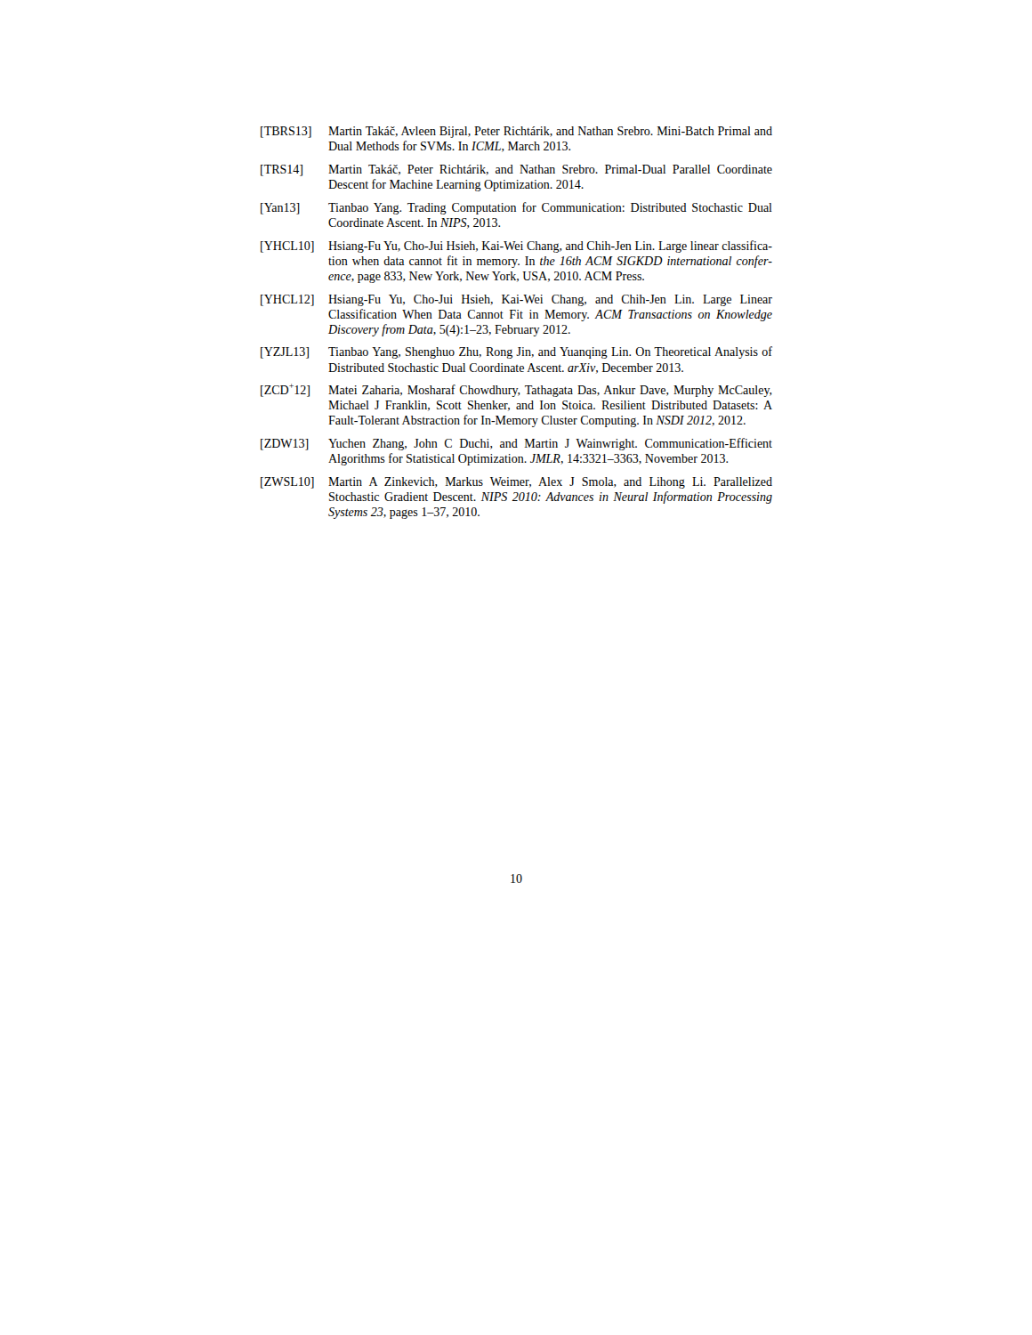[TBRS13]
Martin Takáč, Avleen Bijral, Peter Richtárik, and Nathan Srebro. Mini-Batch Primal and Dual Methods for SVMs. In ICML, March 2013.
[TRS14]
Martin Takáč, Peter Richtárik, and Nathan Srebro. Primal-Dual Parallel Coordinate Descent for Machine Learning Optimization. 2014.
[Yan13]
Tianbao Yang. Trading Computation for Communication: Distributed Stochastic Dual Coordinate Ascent. In NIPS, 2013.
[YHCL10]
Hsiang-Fu Yu, Cho-Jui Hsieh, Kai-Wei Chang, and Chih-Jen Lin. Large linear classification when data cannot fit in memory. In the 16th ACM SIGKDD international conference, page 833, New York, New York, USA, 2010. ACM Press.
[YHCL12]
Hsiang-Fu Yu, Cho-Jui Hsieh, Kai-Wei Chang, and Chih-Jen Lin. Large Linear Classification When Data Cannot Fit in Memory. ACM Transactions on Knowledge Discovery from Data, 5(4):1–23, February 2012.
[YZJL13]
Tianbao Yang, Shenghuo Zhu, Rong Jin, and Yuanqing Lin. On Theoretical Analysis of Distributed Stochastic Dual Coordinate Ascent. arXiv, December 2013.
[ZCD+12]
Matei Zaharia, Mosharaf Chowdhury, Tathagata Das, Ankur Dave, Murphy McCauley, Michael J Franklin, Scott Shenker, and Ion Stoica. Resilient Distributed Datasets: A Fault-Tolerant Abstraction for In-Memory Cluster Computing. In NSDI 2012, 2012.
[ZDW13]
Yuchen Zhang, John C Duchi, and Martin J Wainwright. Communication-Efficient Algorithms for Statistical Optimization. JMLR, 14:3321–3363, November 2013.
[ZWSL10]
Martin A Zinkevich, Markus Weimer, Alex J Smola, and Lihong Li. Parallelized Stochastic Gradient Descent. NIPS 2010: Advances in Neural Information Processing Systems 23, pages 1–37, 2010.
10